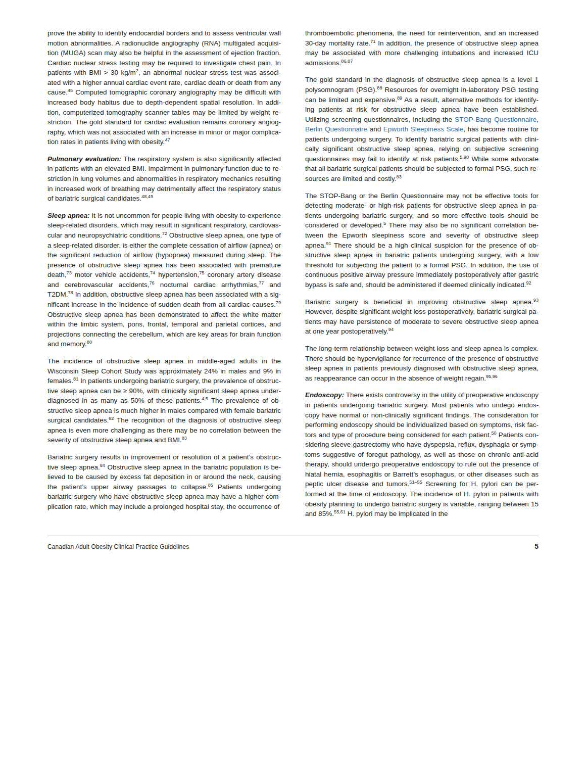prove the ability to identify endocardial borders and to assess ventricular wall motion abnormalities. A radionuclide angiography (RNA) multigated acquisition (MUGA) scan may also be helpful in the assessment of ejection fraction. Cardiac nuclear stress testing may be required to investigate chest pain. In patients with BMI > 30 kg/m2, an abnormal nuclear stress test was associated with a higher annual cardiac event rate, cardiac death or death from any cause.46 Computed tomographic coronary angiography may be difficult with increased body habitus due to depth-dependent spatial resolution. In addition, computerized tomography scanner tables may be limited by weight restriction. The gold standard for cardiac evaluation remains coronary angiography, which was not associated with an increase in minor or major complication rates in patients living with obesity.47
Pulmonary evaluation: The respiratory system is also significantly affected in patients with an elevated BMI. Impairment in pulmonary function due to restriction in lung volumes and abnormalities in respiratory mechanics resulting in increased work of breathing may detrimentally affect the respiratory status of bariatric surgical candidates.48,49
Sleep apnea: It is not uncommon for people living with obesity to experience sleep-related disorders, which may result in significant respiratory, cardiovascular and neuropsychiatric conditions.72 Obstructive sleep apnea, one type of a sleep-related disorder, is either the complete cessation of airflow (apnea) or the significant reduction of airflow (hypopnea) measured during sleep. The presence of obstructive sleep apnea has been associated with premature death,73 motor vehicle accidents,74 hypertension,75 coronary artery disease and cerebrovascular accidents,76 nocturnal cardiac arrhythmias,77 and T2DM.78 In addition, obstructive sleep apnea has been associated with a significant increase in the incidence of sudden death from all cardiac causes.79 Obstructive sleep apnea has been demonstrated to affect the white matter within the limbic system, pons, frontal, temporal and parietal cortices, and projections connecting the cerebellum, which are key areas for brain function and memory.80
The incidence of obstructive sleep apnea in middle-aged adults in the Wisconsin Sleep Cohort Study was approximately 24% in males and 9% in females.81 In patients undergoing bariatric surgery, the prevalence of obstructive sleep apnea can be ≥ 90%, with clinically significant sleep apnea underdiagnosed in as many as 50% of these patients.4,5 The prevalence of obstructive sleep apnea is much higher in males compared with female bariatric surgical candidates.82 The recognition of the diagnosis of obstructive sleep apnea is even more challenging as there may be no correlation between the severity of obstructive sleep apnea and BMI.83
Bariatric surgery results in improvement or resolution of a patient’s obstructive sleep apnea.84 Obstructive sleep apnea in the bariatric population is believed to be caused by excess fat deposition in or around the neck, causing the patient’s upper airway passages to collapse.85 Patients undergoing bariatric surgery who have obstructive sleep apnea may have a higher complication rate, which may include a prolonged hospital stay, the occurrence of
thromboembolic phenomena, the need for reintervention, and an increased 30-day mortality rate.71 In addition, the presence of obstructive sleep apnea may be associated with more challenging intubations and increased ICU admissions.86,87
The gold standard in the diagnosis of obstructive sleep apnea is a level 1 polysomnogram (PSG).88 Resources for overnight in-laboratory PSG testing can be limited and expensive.89 As a result, alternative methods for identifying patients at risk for obstructive sleep apnea have been established. Utilizing screening questionnaires, including the STOP-Bang Questionnaire, Berlin Questionnaire and Epworth Sleepiness Scale, has become routine for patients undergoing surgery. To identify bariatric surgical patients with clinically significant obstructive sleep apnea, relying on subjective screening questionnaires may fail to identify at risk patients.5,90 While some advocate that all bariatric surgical patients should be subjected to formal PSG, such resources are limited and costly.83
The STOP-Bang or the Berlin Questionnaire may not be effective tools for detecting moderate- or high-risk patients for obstructive sleep apnea in patients undergoing bariatric surgery, and so more effective tools should be considered or developed.5 There may also be no significant correlation between the Epworth sleepiness score and severity of obstructive sleep apnea.91 There should be a high clinical suspicion for the presence of obstructive sleep apnea in bariatric patients undergoing surgery, with a low threshold for subjecting the patient to a formal PSG. In addition, the use of continuous positive airway pressure immediately postoperatively after gastric bypass is safe and, should be administered if deemed clinically indicated.92
Bariatric surgery is beneficial in improving obstructive sleep apnea.93 However, despite significant weight loss postoperatively, bariatric surgical patients may have persistence of moderate to severe obstructive sleep apnea at one year postoperatively.94
The long-term relationship between weight loss and sleep apnea is complex. There should be hypervigilance for recurrence of the presence of obstructive sleep apnea in patients previously diagnosed with obstructive sleep apnea, as reappearance can occur in the absence of weight regain.95,96
Endoscopy: There exists controversy in the utility of preoperative endoscopy in patients undergoing bariatric surgery. Most patients who undego endoscopy have normal or non-clinically significant findings. The consideration for performing endoscopy should be individualized based on symptoms, risk factors and type of procedure being considered for each patient.50 Patients considering sleeve gastrectomy who have dyspepsia, reflux, dysphagia or symptoms suggestive of foregut pathology, as well as those on chronic anti-acid therapy, should undergo preoperative endoscopy to rule out the presence of hiatal hernia, esophagitis or Barrett’s esophagus, or other diseases such as peptic ulcer disease and tumors.51–55 Screening for H. pylori can be performed at the time of endoscopy. The incidence of H. pylori in patients with obesity planning to undergo bariatric surgery is variable, ranging between 15 and 85%.55,61 H. pylori may be implicated in the
Canadian Adult Obesity Clinical Practice Guidelines 5